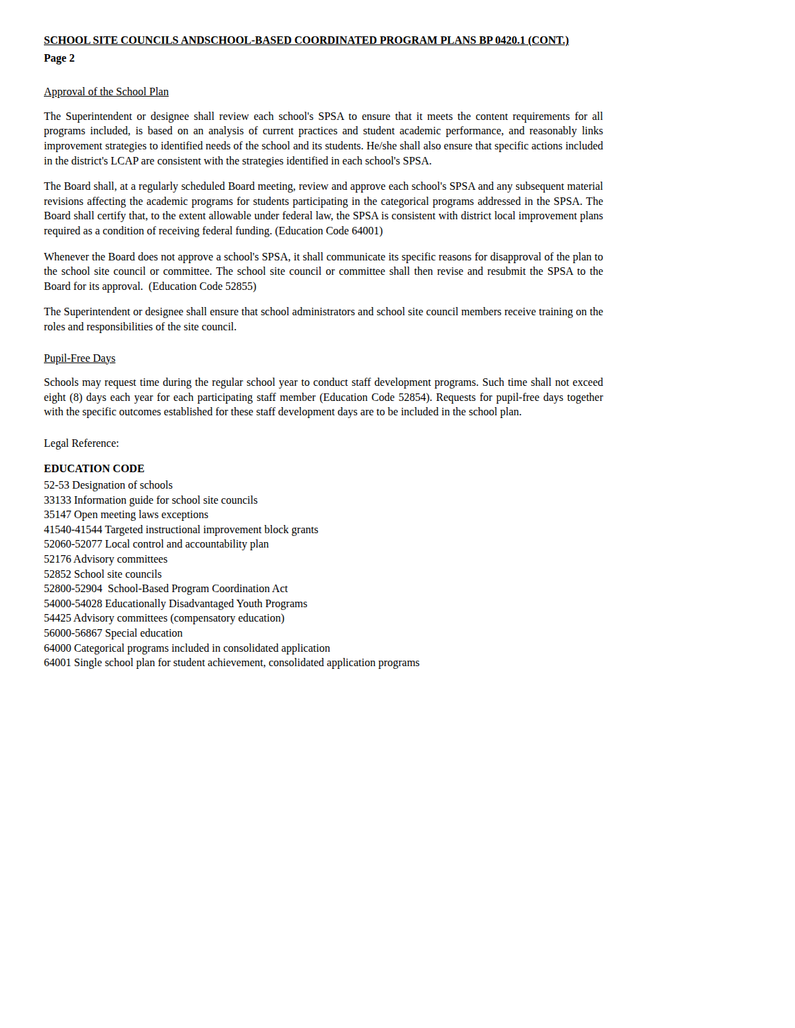SCHOOL SITE COUNCILS ANDSCHOOL-BASED COORDINATED PROGRAM PLANS BP 0420.1 (CONT.)
Page 2
Approval of the School Plan
The Superintendent or designee shall review each school's SPSA to ensure that it meets the content requirements for all programs included, is based on an analysis of current practices and student academic performance, and reasonably links improvement strategies to identified needs of the school and its students. He/she shall also ensure that specific actions included in the district's LCAP are consistent with the strategies identified in each school's SPSA.
The Board shall, at a regularly scheduled Board meeting, review and approve each school's SPSA and any subsequent material revisions affecting the academic programs for students participating in the categorical programs addressed in the SPSA. The Board shall certify that, to the extent allowable under federal law, the SPSA is consistent with district local improvement plans required as a condition of receiving federal funding. (Education Code 64001)
Whenever the Board does not approve a school's SPSA, it shall communicate its specific reasons for disapproval of the plan to the school site council or committee. The school site council or committee shall then revise and resubmit the SPSA to the Board for its approval. (Education Code 52855)
The Superintendent or designee shall ensure that school administrators and school site council members receive training on the roles and responsibilities of the site council.
Pupil-Free Days
Schools may request time during the regular school year to conduct staff development programs. Such time shall not exceed eight (8) days each year for each participating staff member (Education Code 52854). Requests for pupil-free days together with the specific outcomes established for these staff development days are to be included in the school plan.
Legal Reference:
EDUCATION CODE
52-53 Designation of schools
33133 Information guide for school site councils
35147 Open meeting laws exceptions
41540-41544 Targeted instructional improvement block grants
52060-52077 Local control and accountability plan
52176 Advisory committees
52852 School site councils
52800-52904 School-Based Program Coordination Act
54000-54028 Educationally Disadvantaged Youth Programs
54425 Advisory committees (compensatory education)
56000-56867 Special education
64000 Categorical programs included in consolidated application
64001 Single school plan for student achievement, consolidated application programs